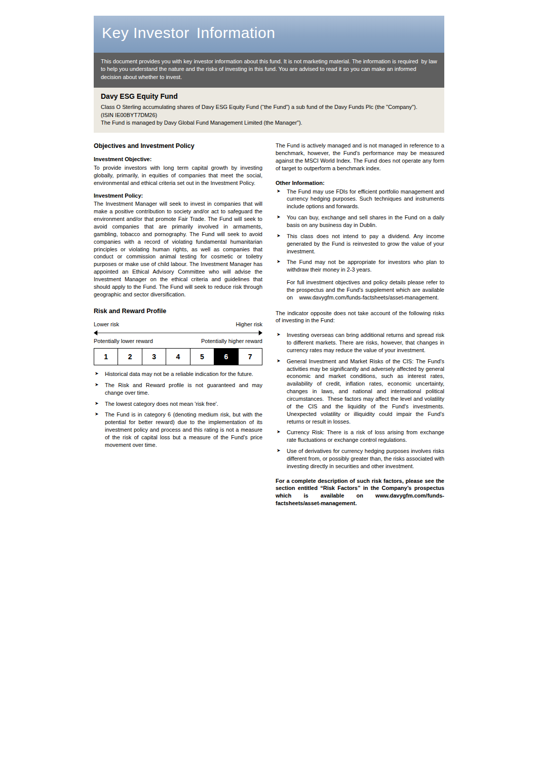Key Investor Information
This document provides you with key investor information about this fund. It is not marketing material. The information is required by law to help you understand the nature and the risks of investing in this fund. You are advised to read it so you can make an informed decision about whether to invest.
Davy ESG Equity Fund
Class O Sterling accumulating shares of Davy ESG Equity Fund (“the Fund”) a sub fund of the Davy Funds Plc (the "Company").
(ISIN IE00BYT7DM26)
The Fund is managed by Davy Global Fund Management Limited (the Manager").
Objectives and Investment Policy
Investment Objective:
To provide investors with long term capital growth by investing globally, primarily, in equities of companies that meet the social, environmental and ethical criteria set out in the Investment Policy.
Investment Policy:
The Investment Manager will seek to invest in companies that will make a positive contribution to society and/or act to safeguard the environment and/or that promote Fair Trade. The Fund will seek to avoid companies that are primarily involved in armaments, gambling, tobacco and pornography. The Fund will seek to avoid companies with a record of violating fundamental humanitarian principles or violating human rights, as well as companies that conduct or commission animal testing for cosmetic or toiletry purposes or make use of child labour. The Investment Manager has appointed an Ethical Advisory Committee who will advise the Investment Manager on the ethical criteria and guidelines that should apply to the Fund. The Fund will seek to reduce risk through geographic and sector diversification.
Risk and Reward Profile
Lower risk Higher risk
Potentially lower reward Potentially higher reward
| 1 | 2 | 3 | 4 | 5 | 6 | 7 |
Historical data may not be a reliable indication for the future.
The Risk and Reward profile is not guaranteed and may change over time.
The lowest category does not mean 'risk free'.
The Fund is in category 6 (denoting medium risk, but with the potential for better reward) due to the implementation of its investment policy and process and this rating is not a measure of the risk of capital loss but a measure of the Fund’s price movement over time.
The Fund is actively managed and is not managed in reference to a benchmark, however, the Fund's performance may be measured against the MSCI World Index. The Fund does not operate any form of target to outperform a benchmark index.
Other Information:
The Fund may use FDIs for efficient portfolio management and currency hedging purposes. Such techniques and instruments include options and forwards.
You can buy, exchange and sell shares in the Fund on a daily basis on any business day in Dublin.
This class does not intend to pay a dividend. Any income generated by the Fund is reinvested to grow the value of your investment.
The Fund may not be appropriate for investors who plan to withdraw their money in 2-3 years.
For full investment objectives and policy details please refer to the prospectus and the Fund's supplement which are available on www.davygfm.com/funds-factsheets/asset-management.
The indicator opposite does not take account of the following risks of investing in the Fund:
Investing overseas can bring additional returns and spread risk to different markets. There are risks, however, that changes in currency rates may reduce the value of your investment.
General Investment and Market Risks of the CIS: The Fund's activities may be significantly and adversely affected by general economic and market conditions, such as interest rates, availability of credit, inflation rates, economic uncertainty, changes in laws, and national and international political circumstances. These factors may affect the level and volatility of the CIS and the liquidity of the Fund's investments. Unexpected volatility or illiquidity could impair the Fund's returns or result in losses.
Currency Risk: There is a risk of loss arising from exchange rate fluctuations or exchange control regulations.
Use of derivatives for currency hedging purposes involves risks different from, or possibly greater than, the risks associated with investing directly in securities and other investment.
For a complete description of such risk factors, please see the section entitled “Risk Factors” in the Company’s prospectus which is available on www.davygfm.com/funds-factsheets/asset-management.